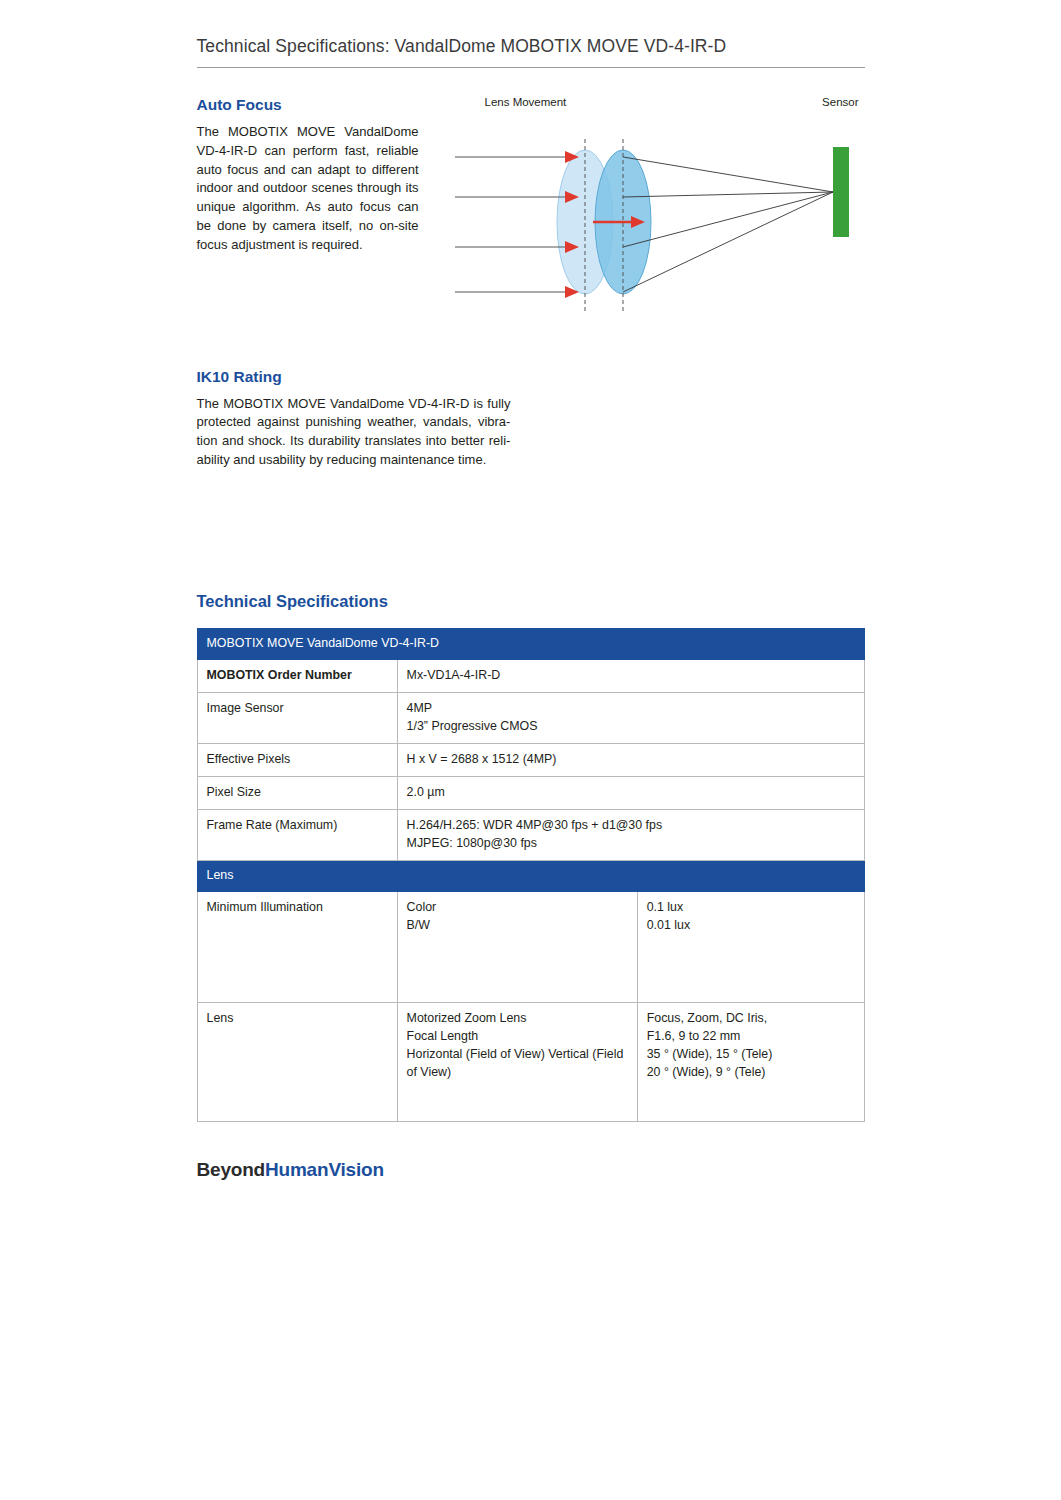Technical Specifications: VandalDome MOBOTIX MOVE VD-4-IR-D
Auto Focus
The MOBOTIX MOVE VandalDome VD-4-IR-D can perform fast, reliable auto focus and can adapt to different indoor and outdoor scenes through its unique algorithm. As auto focus can be done by camera itself, no on-site focus adjustment is required.
Lens Movement Sensor
IK10 Rating
The MOBOTIX MOVE VandalDome VD-4-IR-D is fully protected against punishing weather, vandals, vibration and shock. Its durability translates into better reliability and usability by reducing maintenance time.
Technical Specifications
| MOBOTIX MOVE VandalDome VD-4-IR-D |
| MOBOTIX Order Number | Mx-VD1A-4-IR-D |
| Image Sensor | 4MP 1/3” Progressive CMOS |
| Effective Pixels | H x V = 2688 x 1512 (4MP) |
| Pixel Size | 2.0 µm |
| Frame Rate (Maximum) | H.264/H.265: WDR 4MP@30 fps + d1@30 fps MJPEG: 1080p@30 fps |
| Lens |
| Minimum Illumination | Color B/W | 0.1 lux 0.01 lux |
| Lens | Motorized Zoom Lens Focal Length Horizontal (Field of View) Vertical (Field of View) | Focus, Zoom, DC Iris, F1.6, 9 to 22 mm 35 ° (Wide), 15 ° (Tele) 20 ° (Wide), 9 ° (Tele) |
Beyond Human Vision